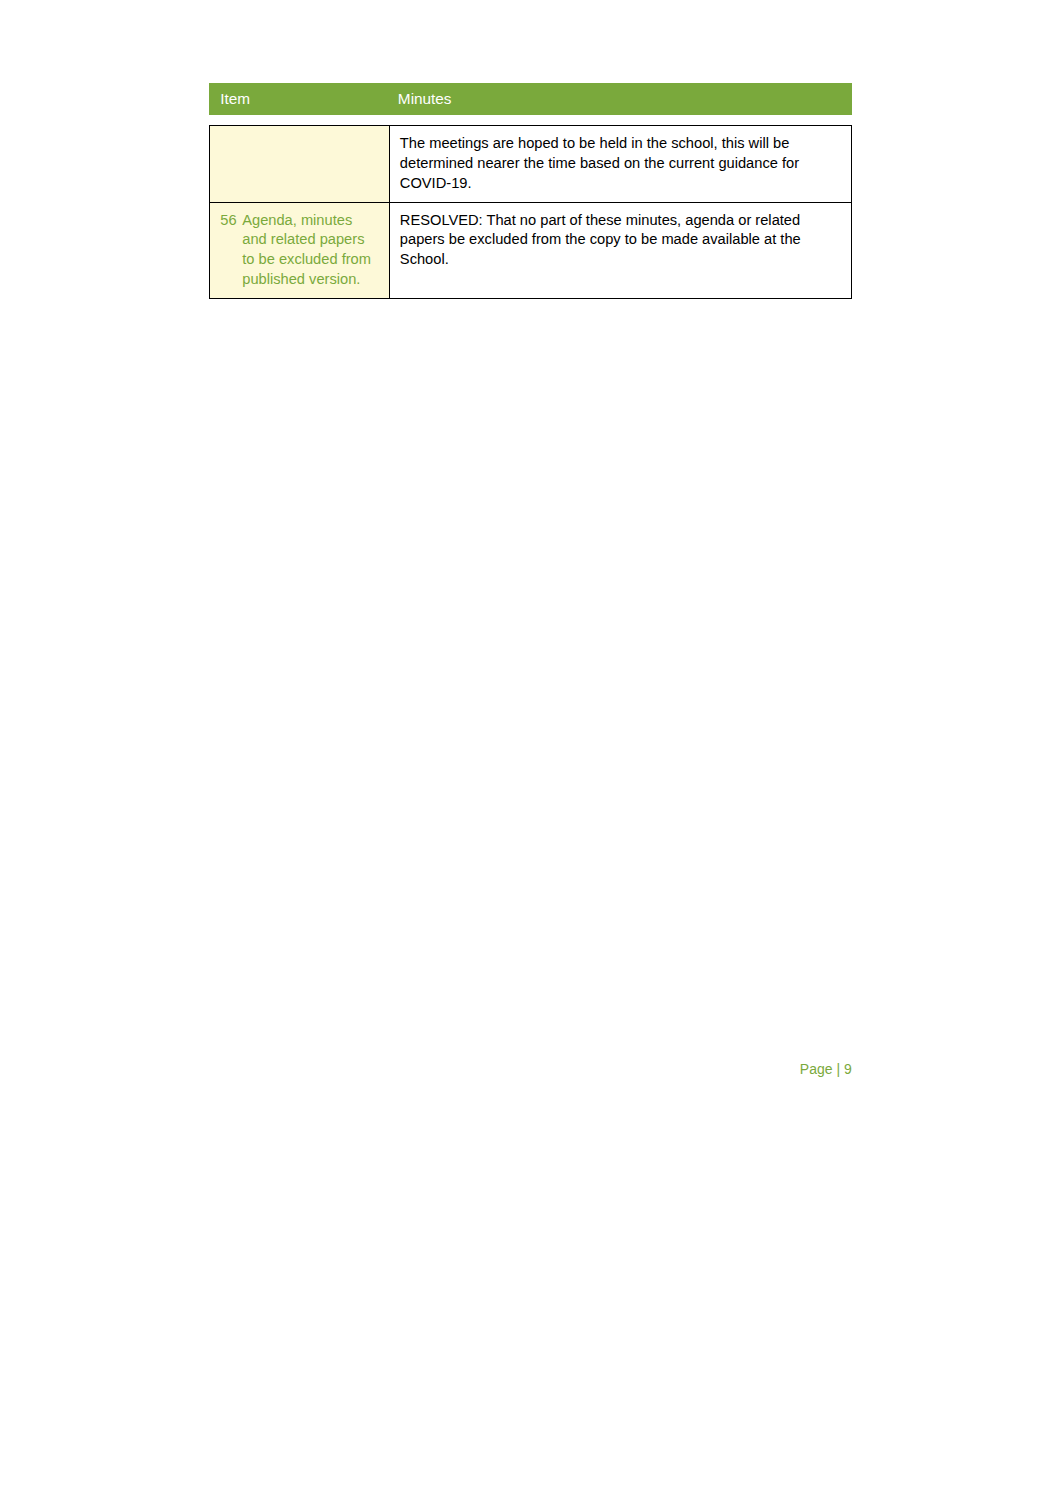| Item | Minutes |
| --- | --- |
| | The meetings are hoped to be held in the school, this will be determined nearer the time based on the current guidance for COVID-19. |
| 56 Agenda, minutes and related papers to be excluded from published version. | RESOLVED: That no part of these minutes, agenda or related papers be excluded from the copy to be made available at the School. |
Page | 9